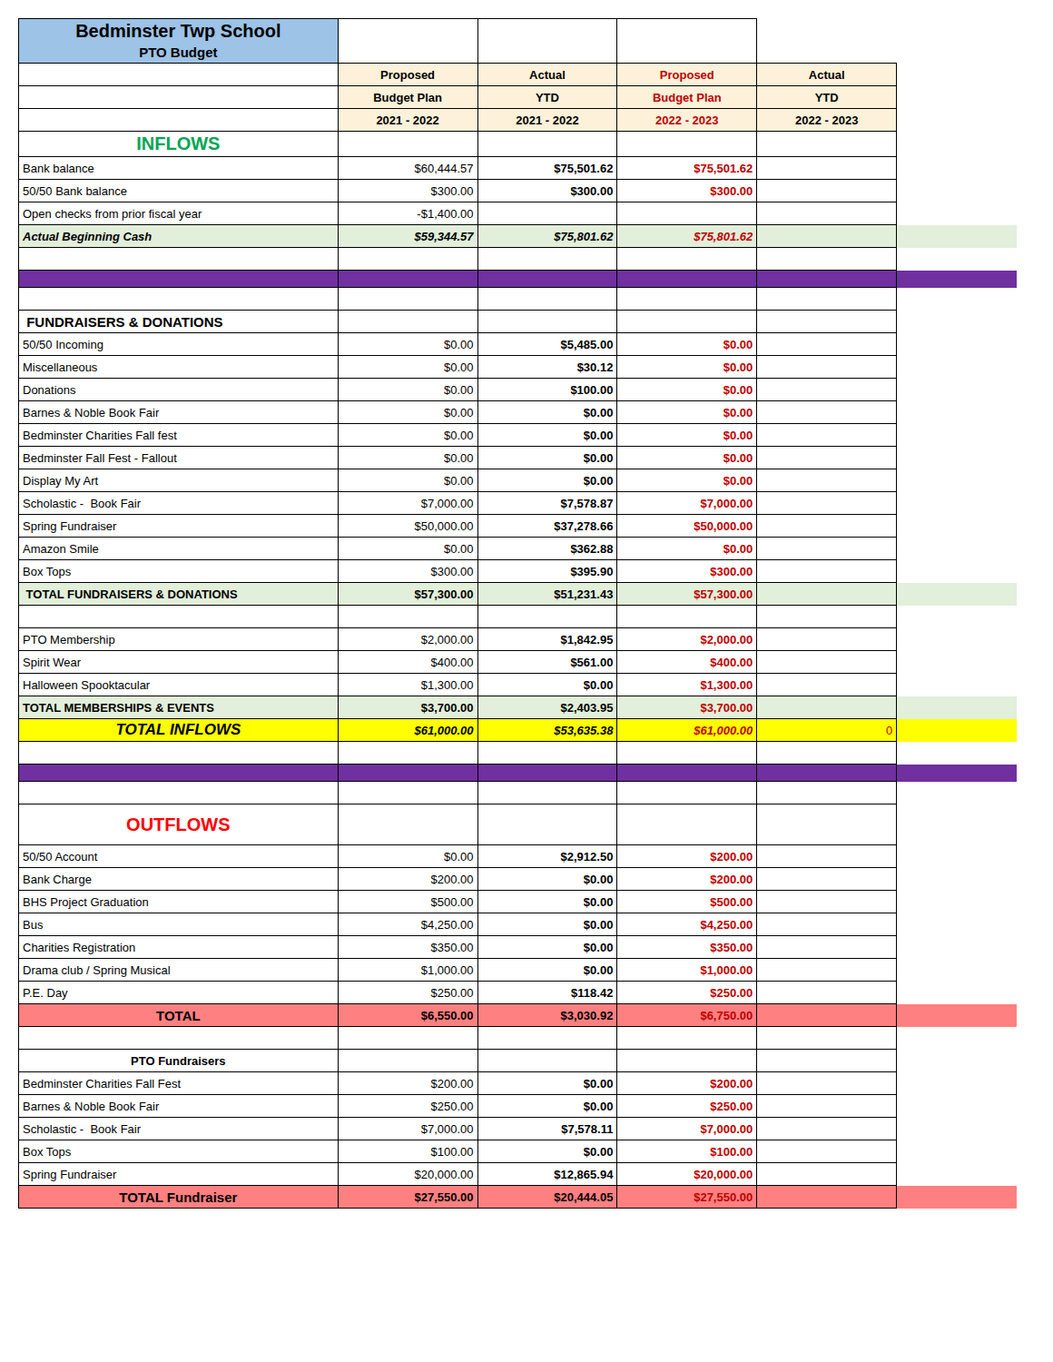| Bedminster Twp School PTO Budget | | | | | |
| | Proposed | Actual | Proposed | Actual | |
| | Budget Plan | YTD | Budget Plan | YTD | |
| | 2021 - 2022 | 2021 - 2022 | 2022 - 2023 | 2022 - 2023 | |
| INFLOWS | | | | | |
| Bank balance | $60,444.57 | $75,501.62 | $75,501.62 | | |
| 50/50 Bank balance | $300.00 | $300.00 | $300.00 | | |
| Open checks from prior fiscal year | -$1,400.00 | | | | |
| Actual Beginning Cash | $59,344.57 | $75,801.62 | $75,801.62 | | |
| FUNDRAISERS & DONATIONS | | | | | |
| 50/50 Incoming | $0.00 | $5,485.00 | $0.00 | | |
| Miscellaneous | $0.00 | $30.12 | $0.00 | | |
| Donations | $0.00 | $100.00 | $0.00 | | |
| Barnes & Noble Book Fair | $0.00 | $0.00 | $0.00 | | |
| Bedminster Charities Fall fest | $0.00 | $0.00 | $0.00 | | |
| Bedminster Fall Fest - Fallout | $0.00 | $0.00 | $0.00 | | |
| Display My Art | $0.00 | $0.00 | $0.00 | | |
| Scholastic - Book Fair | $7,000.00 | $7,578.87 | $7,000.00 | | |
| Spring Fundraiser | $50,000.00 | $37,278.66 | $50,000.00 | | |
| Amazon Smile | $0.00 | $362.88 | $0.00 | | |
| Box Tops | $300.00 | $395.90 | $300.00 | | |
| TOTAL FUNDRAISERS & DONATIONS | $57,300.00 | $51,231.43 | $57,300.00 | | |
| PTO Membership | $2,000.00 | $1,842.95 | $2,000.00 | | |
| Spirit Wear | $400.00 | $561.00 | $400.00 | | |
| Halloween Spooktacular | $1,300.00 | $0.00 | $1,300.00 | | |
| TOTAL MEMBERSHIPS & EVENTS | $3,700.00 | $2,403.95 | $3,700.00 | | |
| TOTAL INFLOWS | $61,000.00 | $53,635.38 | $61,000.00 | 0 | |
| OUTFLOWS | | | | | |
| 50/50 Account | $0.00 | $2,912.50 | $200.00 | | |
| Bank Charge | $200.00 | $0.00 | $200.00 | | |
| BHS Project Graduation | $500.00 | $0.00 | $500.00 | | |
| Bus | $4,250.00 | $0.00 | $4,250.00 | | |
| Charities Registration | $350.00 | $0.00 | $350.00 | | |
| Drama club / Spring Musical | $1,000.00 | $0.00 | $1,000.00 | | |
| P.E. Day | $250.00 | $118.42 | $250.00 | | |
| TOTAL | $6,550.00 | $3,030.92 | $6,750.00 | | |
| PTO Fundraisers | | | | | |
| Bedminster Charities Fall Fest | $200.00 | $0.00 | $200.00 | | |
| Barnes & Noble Book Fair | $250.00 | $0.00 | $250.00 | | |
| Scholastic - Book Fair | $7,000.00 | $7,578.11 | $7,000.00 | | |
| Box Tops | $100.00 | $0.00 | $100.00 | | |
| Spring Fundraiser | $20,000.00 | $12,865.94 | $20,000.00 | | |
| TOTAL Fundraiser | $27,550.00 | $20,444.05 | $27,550.00 | | |